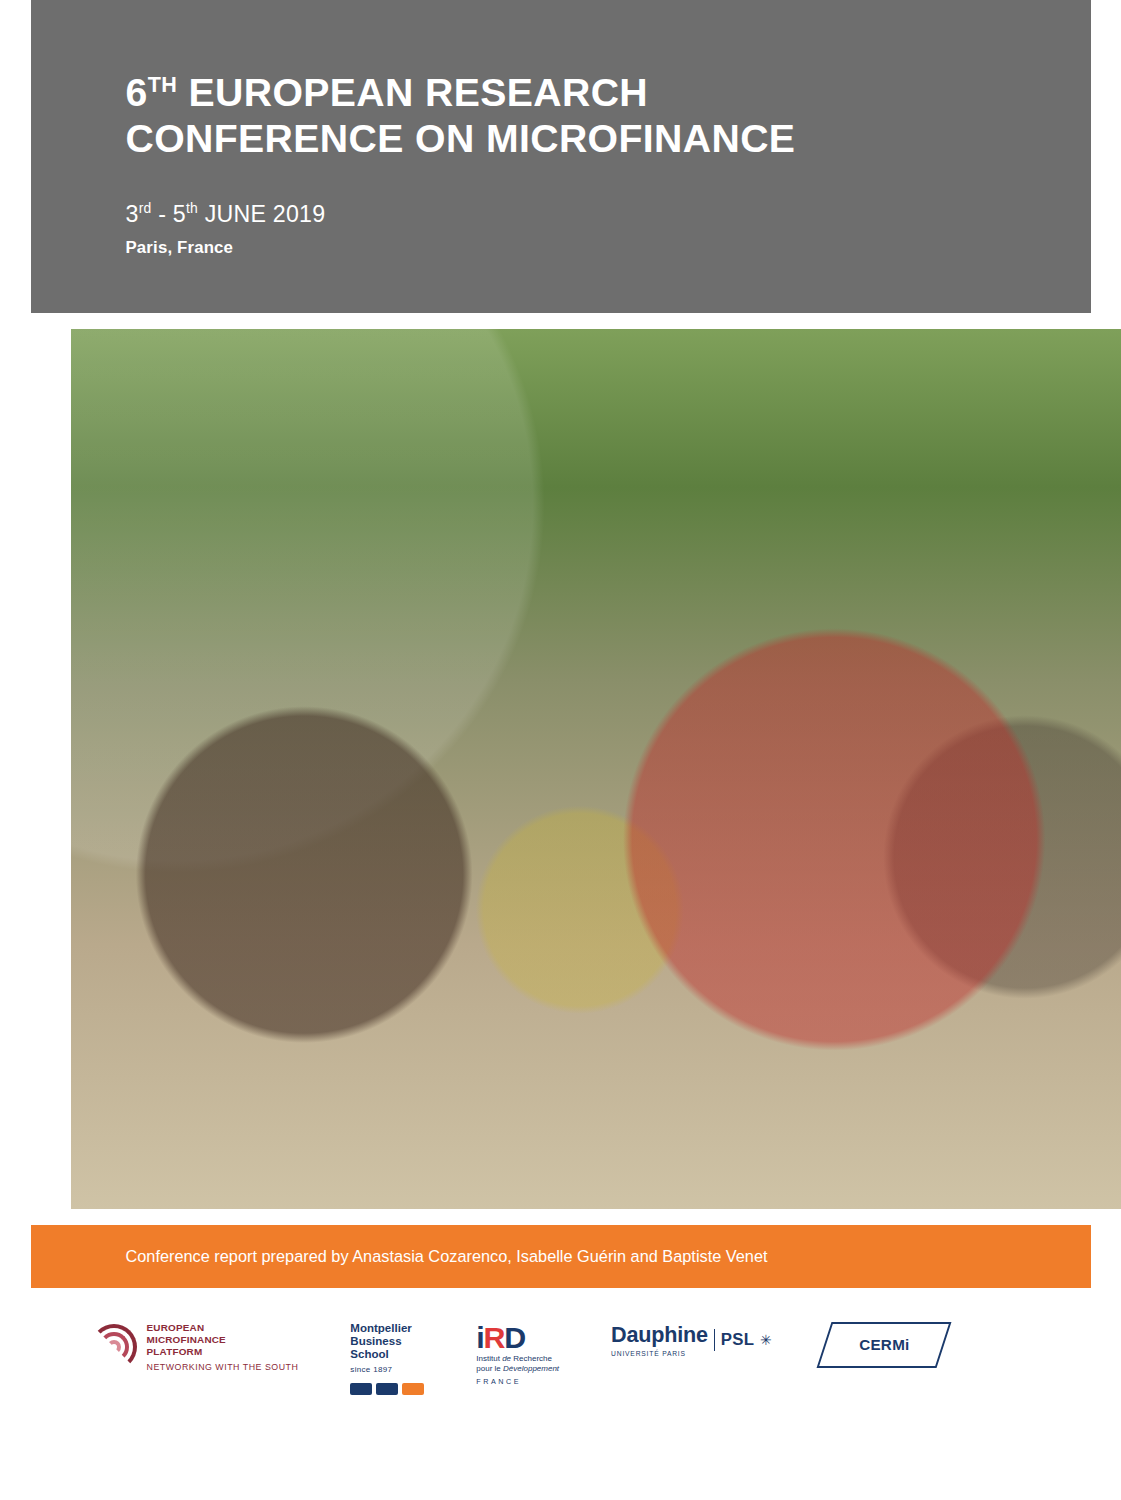6th European Research
Conference on Microfinance
3rd - 5th JUNE 2019
Paris, France
Conference report prepared by Anastasia Cozarenco, Isabelle Guérin and Baptiste Venet
EUROPEAN
MICROFINANCE
PLATFORM NETWORKING WITH THE SOUTH
Montpellier
Business
School
since 1897
iRD
Institut de Recherche
pour le Développement
FRANCE
Dauphine UNIVERSITÉ PARIS
PSL ✳
CERMi